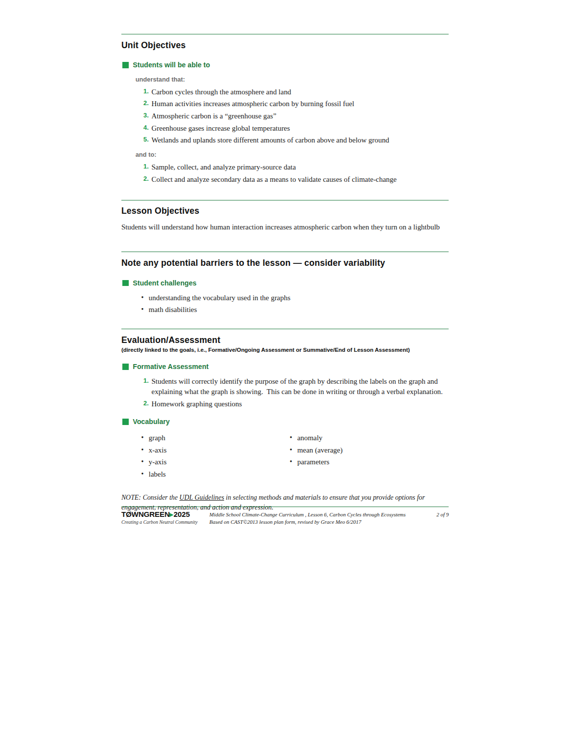Unit Objectives
Students will be able to
understand that:
Carbon cycles through the atmosphere and land
Human activities increases atmospheric carbon by burning fossil fuel
Atmospheric carbon is a “greenhouse gas”
Greenhouse gases increase global temperatures
Wetlands and uplands store different amounts of carbon above and below ground
and to:
Sample, collect, and analyze primary-source data
Collect and analyze secondary data as a means to validate causes of climate-change
Lesson Objectives
Students will understand how human interaction increases atmospheric carbon when they turn on a lightbulb
Note any potential barriers to the lesson — consider variability
Student challenges
understanding the vocabulary used in the graphs
math disabilities
Evaluation/Assessment
(directly linked to the goals, i.e., Formative/Ongoing Assessment or Summative/End of Lesson Assessment)
Formative Assessment
Students will correctly identify the purpose of the graph by describing the labels on the graph and explaining what the graph is showing. This can be done in writing or through a verbal explanation.
Homework graphing questions
Vocabulary
graph
x-axis
y-axis
labels
anomaly
mean (average)
parameters
NOTE: Consider the UDL Guidelines in selecting methods and materials to ensure that you provide options for engagement, representation, and action and expression.
TØWNGREEN▸2025
Creating a Carbon Neutral Community
Middle School Climate-Change Curriculum , Lesson 6, Carbon Cycles through Ecosystems
Based on CAST©2013 lesson plan form, revised by Grace Meo 6/2017
2 of 9